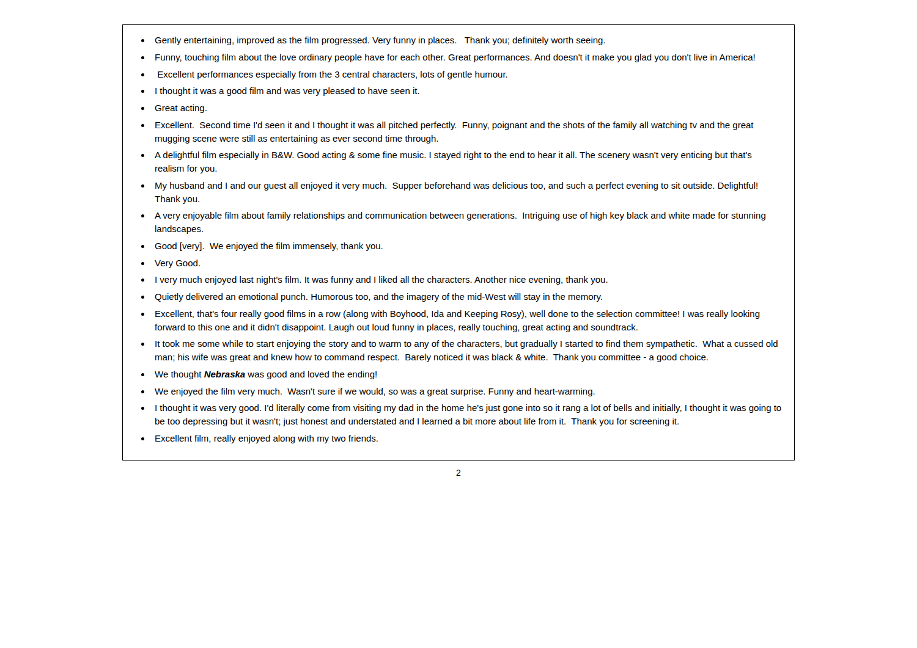Gently entertaining, improved as the film progressed. Very funny in places. Thank you; definitely worth seeing.
Funny, touching film about the love ordinary people have for each other. Great performances. And doesn't it make you glad you don't live in America!
Excellent performances especially from the 3 central characters, lots of gentle humour.
I thought it was a good film and was very pleased to have seen it.
Great acting.
Excellent. Second time I'd seen it and I thought it was all pitched perfectly. Funny, poignant and the shots of the family all watching tv and the great mugging scene were still as entertaining as ever second time through.
A delightful film especially in B&W. Good acting & some fine music. I stayed right to the end to hear it all. The scenery wasn't very enticing but that's realism for you.
My husband and I and our guest all enjoyed it very much. Supper beforehand was delicious too, and such a perfect evening to sit outside. Delightful! Thank you.
A very enjoyable film about family relationships and communication between generations. Intriguing use of high key black and white made for stunning landscapes.
Good [very]. We enjoyed the film immensely, thank you.
Very Good.
I very much enjoyed last night's film. It was funny and I liked all the characters. Another nice evening, thank you.
Quietly delivered an emotional punch. Humorous too, and the imagery of the mid-West will stay in the memory.
Excellent, that's four really good films in a row (along with Boyhood, Ida and Keeping Rosy), well done to the selection committee! I was really looking forward to this one and it didn't disappoint. Laugh out loud funny in places, really touching, great acting and soundtrack.
It took me some while to start enjoying the story and to warm to any of the characters, but gradually I started to find them sympathetic. What a cussed old man; his wife was great and knew how to command respect. Barely noticed it was black & white. Thank you committee - a good choice.
We thought Nebraska was good and loved the ending!
We enjoyed the film very much. Wasn't sure if we would, so was a great surprise. Funny and heart-warming.
I thought it was very good. I'd literally come from visiting my dad in the home he's just gone into so it rang a lot of bells and initially, I thought it was going to be too depressing but it wasn't; just honest and understated and I learned a bit more about life from it. Thank you for screening it.
Excellent film, really enjoyed along with my two friends.
2